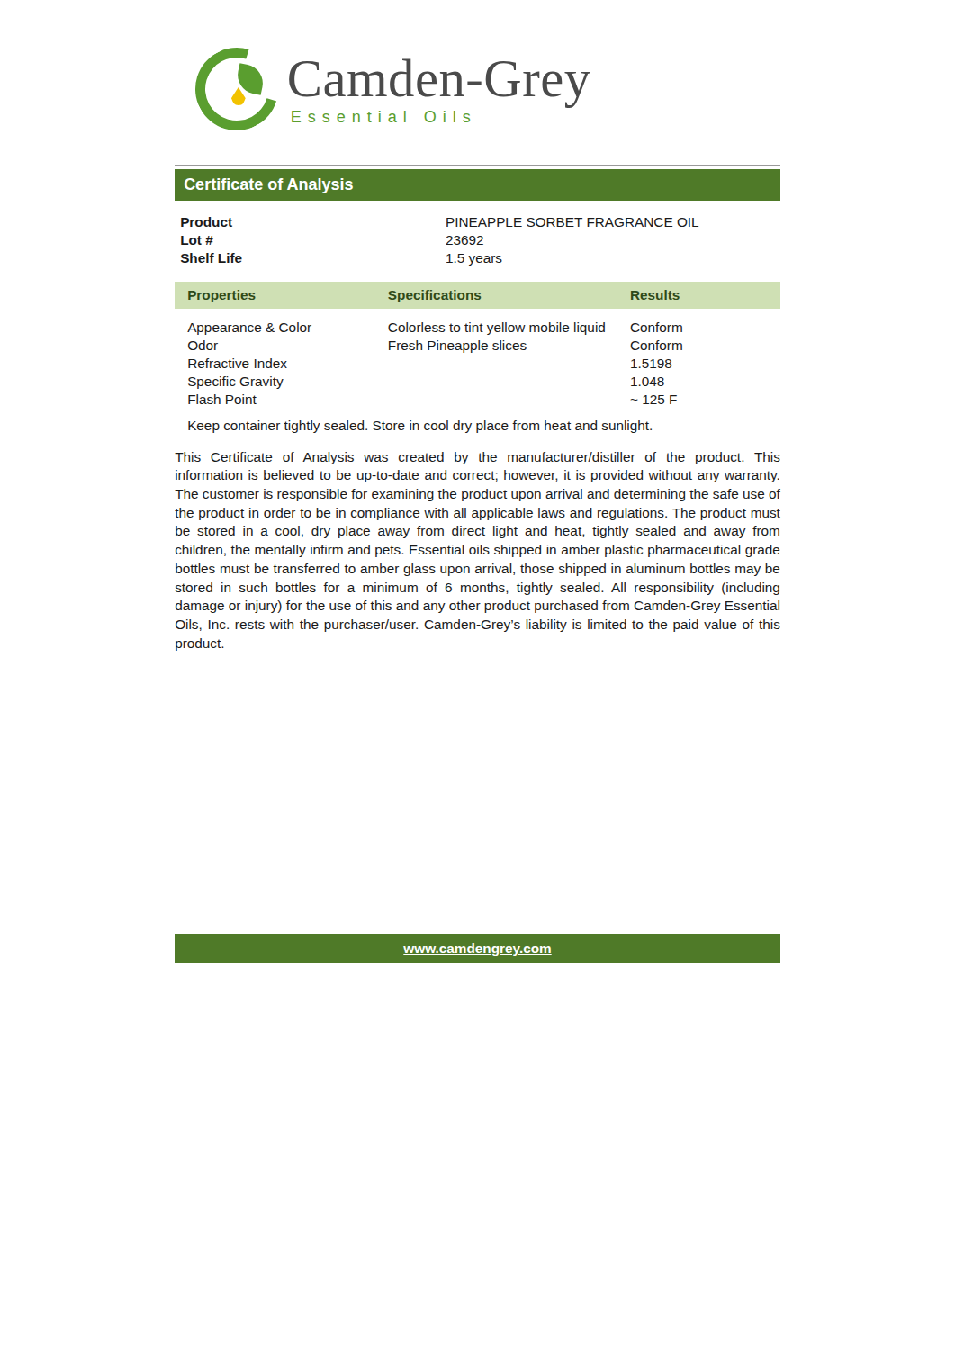Camden-Grey
Essential Oils
Certificate of Analysis
| Product | PINEAPPLE SORBET FRAGRANCE OIL |
| Lot # | 23692 |
| Shelf Life | 1.5 years |
| Properties | Specifications | Results |
| --- | --- | --- |
| Appearance & Color | Colorless to tint yellow mobile liquid | Conform |
| Odor | Fresh Pineapple slices | Conform |
| Refractive Index | | 1.5198 |
| Specific Gravity | | 1.048 |
| Flash Point | | ~ 125 F |
Keep container tightly sealed. Store in cool dry place from heat and sunlight.
This Certificate of Analysis was created by the manufacturer/distiller of the product. This information is believed to be up-to-date and correct; however, it is provided without any warranty. The customer is responsible for examining the product upon arrival and determining the safe use of the product in order to be in compliance with all applicable laws and regulations. The product must be stored in a cool, dry place away from direct light and heat, tightly sealed and away from children, the mentally infirm and pets. Essential oils shipped in amber plastic pharmaceutical grade bottles must be transferred to amber glass upon arrival, those shipped in aluminum bottles may be stored in such bottles for a minimum of 6 months, tightly sealed. All responsibility (including damage or injury) for the use of this and any other product purchased from Camden-Grey Essential Oils, Inc. rests with the purchaser/user. Camden-Grey’s liability is limited to the paid value of this product.
www.camdengrey.com